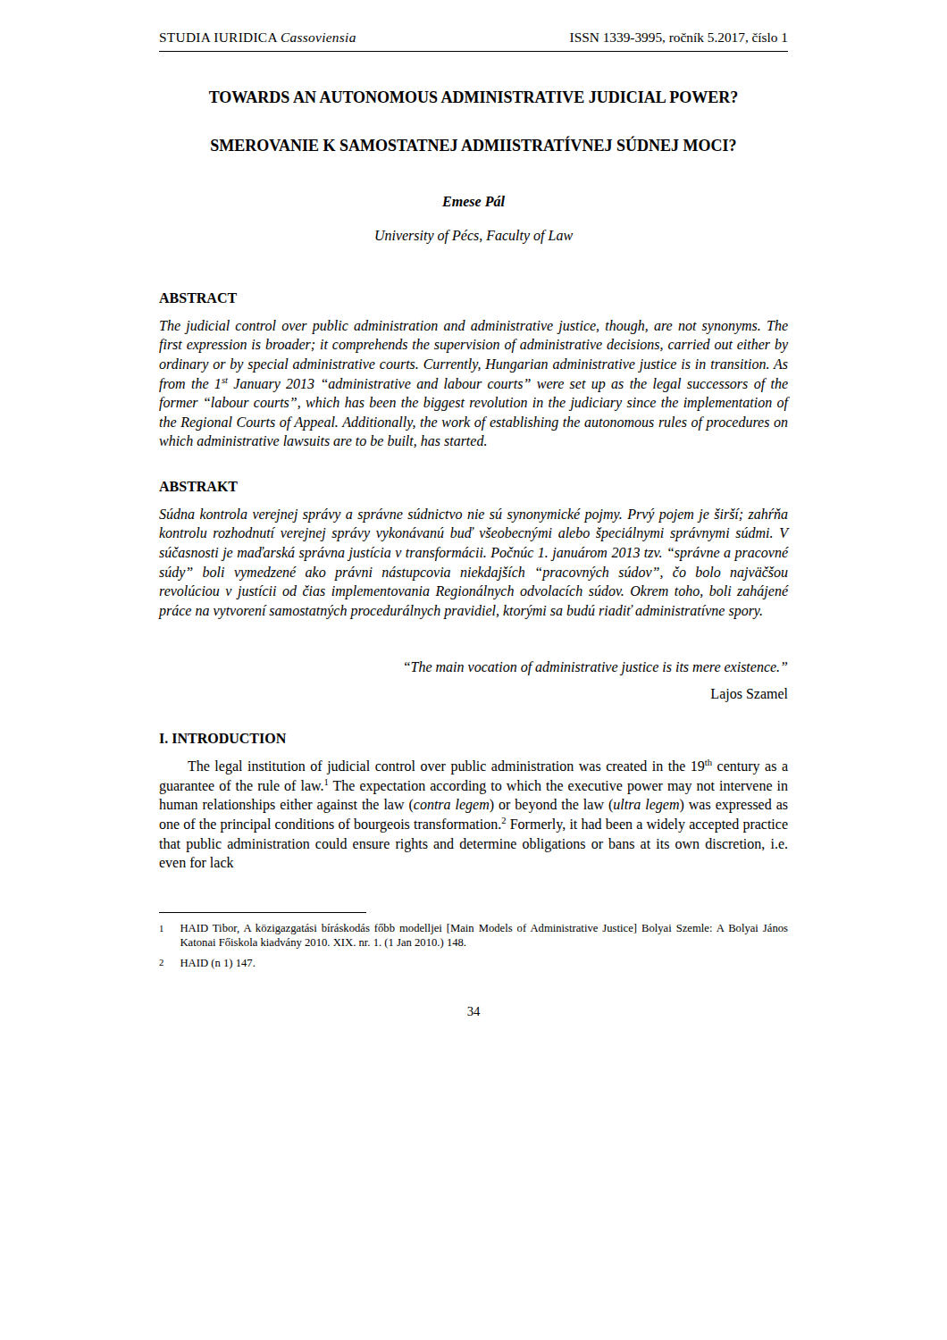STUDIA IURIDICA Cassoviensia ISSN 1339-3995, ročník 5.2017, číslo 1
Towards an Autonomous Administrative Judicial Power?
Smerovanie k samostatnej admiistratívnej súdnej moci?
Emese Pál
University of Pécs, Faculty of Law
Abstract
The judicial control over public administration and administrative justice, though, are not synonyms. The first expression is broader; it comprehends the supervision of administrative decisions, carried out either by ordinary or by special administrative courts. Currently, Hungarian administrative justice is in transition. As from the 1st January 2013 “administrative and labour courts” were set up as the legal successors of the former “labour courts”, which has been the biggest revolution in the judiciary since the implementation of the Regional Courts of Appeal. Additionally, the work of establishing the autonomous rules of procedures on which administrative lawsuits are to be built, has started.
Abstrakt
Súdna kontrola verejnej správy a správne súdnictvo nie sú synonymické pojmy. Prvý pojem je širší; zahŕňa kontrolu rozhodnutí verejnej správy vykonávanú buď všeobecnými alebo špeciálnymi správnymi súdmi. V súčasnosti je maďarská správna justícia v transformácii. Počnúc 1. januárom 2013 tzv. “správne a pracovné súdy” boli vymedzené ako právni nástupcovia niekdajších “pracovných súdov”, čo bolo najväčšou revolúciou v justícii od čias implementovania Regionálnych odvolacích súdov. Okrem toho, boli zahájené práce na vytvorení samostatných procedurálnych pravidiel, ktorými sa budú riadiť administratívne spory.
“The main vocation of administrative justice is its mere existence.” Lajos Szamel
I. Introduction
The legal institution of judicial control over public administration was created in the 19th century as a guarantee of the rule of law.1 The expectation according to which the executive power may not intervene in human relationships either against the law (contra legem) or beyond the law (ultra legem) was expressed as one of the principal conditions of bourgeois transformation.2 Formerly, it had been a widely accepted practice that public administration could ensure rights and determine obligations or bans at its own discretion, i.e. even for lack
1 HAID Tibor, A közigazgatási bíráskodás főbb modelljei [Main Models of Administrative Justice] Bolyai Szemle: A Bolyai János Katonai Főiskola kiadvány 2010. XIX. nr. 1. (1 Jan 2010.) 148.
2 HAID (n 1) 147.
34